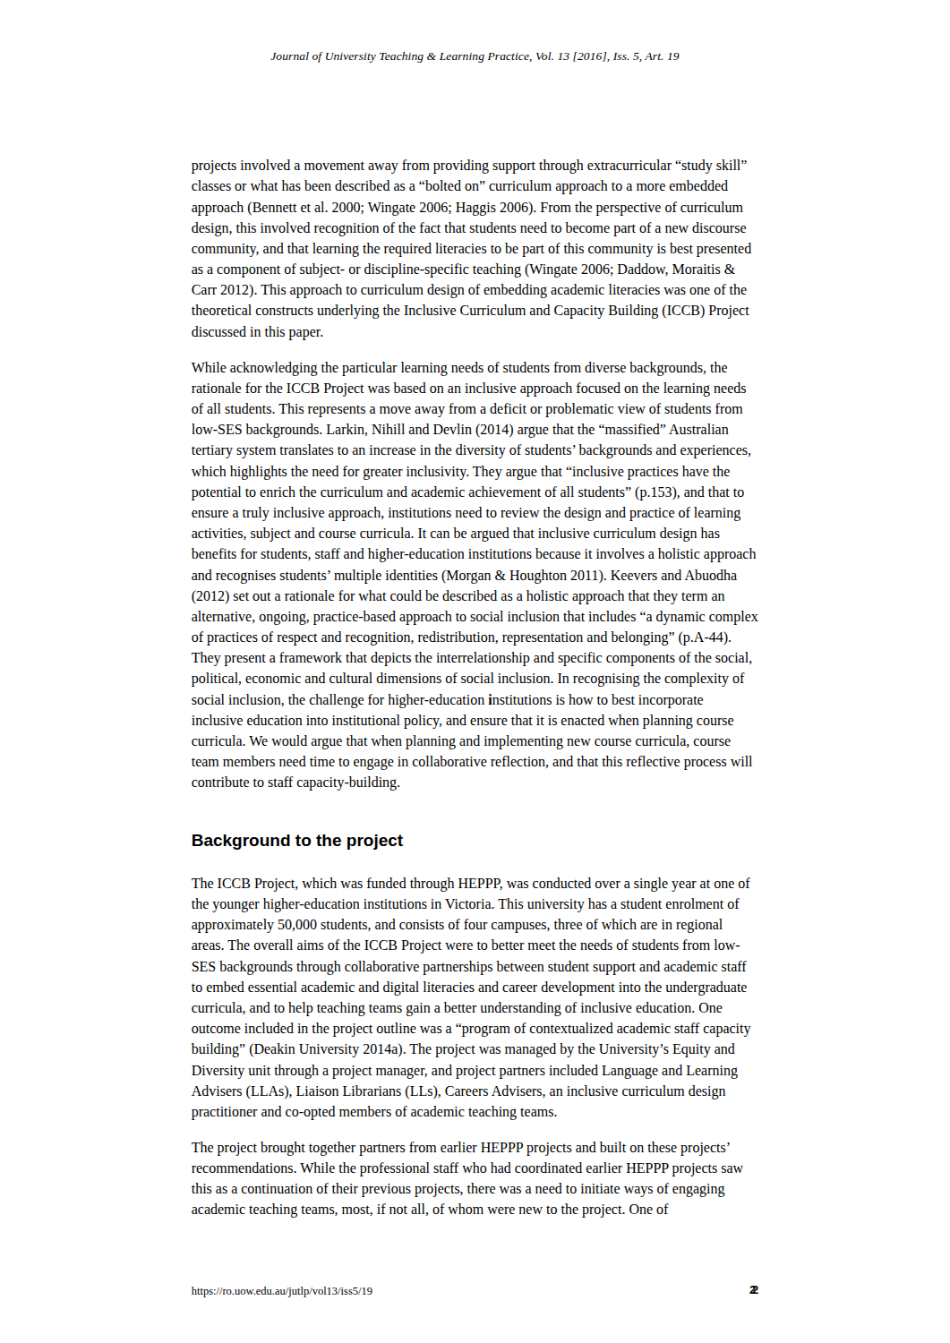Journal of University Teaching & Learning Practice, Vol. 13 [2016], Iss. 5, Art. 19
projects involved a movement away from providing support through extracurricular “study skill” classes or what has been described as a “bolted on” curriculum approach to a more embedded approach (Bennett et al. 2000; Wingate 2006; Haggis 2006). From the perspective of curriculum design, this involved recognition of the fact that students need to become part of a new discourse community, and that learning the required literacies to be part of this community is best presented as a component of subject- or discipline-specific teaching (Wingate 2006; Daddow, Moraitis & Carr 2012). This approach to curriculum design of embedding academic literacies was one of the theoretical constructs underlying the Inclusive Curriculum and Capacity Building (ICCB) Project discussed in this paper.
While acknowledging the particular learning needs of students from diverse backgrounds, the rationale for the ICCB Project was based on an inclusive approach focused on the learning needs of all students. This represents a move away from a deficit or problematic view of students from low-SES backgrounds. Larkin, Nihill and Devlin (2014) argue that the “massified” Australian tertiary system translates to an increase in the diversity of students’ backgrounds and experiences, which highlights the need for greater inclusivity. They argue that “inclusive practices have the potential to enrich the curriculum and academic achievement of all students” (p.153), and that to ensure a truly inclusive approach, institutions need to review the design and practice of learning activities, subject and course curricula. It can be argued that inclusive curriculum design has benefits for students, staff and higher-education institutions because it involves a holistic approach and recognises students’ multiple identities (Morgan & Houghton 2011). Keevers and Abuodha (2012) set out a rationale for what could be described as a holistic approach that they term an alternative, ongoing, practice-based approach to social inclusion that includes “a dynamic complex of practices of respect and recognition, redistribution, representation and belonging” (p.A-44). They present a framework that depicts the interrelationship and specific components of the social, political, economic and cultural dimensions of social inclusion. In recognising the complexity of social inclusion, the challenge for higher-education institutions is how to best incorporate inclusive education into institutional policy, and ensure that it is enacted when planning course curricula. We would argue that when planning and implementing new course curricula, course team members need time to engage in collaborative reflection, and that this reflective process will contribute to staff capacity-building.
Background to the project
The ICCB Project, which was funded through HEPPP, was conducted over a single year at one of the younger higher-education institutions in Victoria. This university has a student enrolment of approximately 50,000 students, and consists of four campuses, three of which are in regional areas. The overall aims of the ICCB Project were to better meet the needs of students from low-SES backgrounds through collaborative partnerships between student support and academic staff to embed essential academic and digital literacies and career development into the undergraduate curricula, and to help teaching teams gain a better understanding of inclusive education. One outcome included in the project outline was a “program of contextualized academic staff capacity building” (Deakin University 2014a). The project was managed by the University’s Equity and Diversity unit through a project manager, and project partners included Language and Learning Advisers (LLAs), Liaison Librarians (LLs), Careers Advisers, an inclusive curriculum design practitioner and co-opted members of academic teaching teams.
The project brought together partners from earlier HEPPP projects and built on these projects’ recommendations. While the professional staff who had coordinated earlier HEPPP projects saw this as a continuation of their previous projects, there was a need to initiate ways of engaging academic teaching teams, most, if not all, of whom were new to the project. One of
https://ro.uow.edu.au/jutlp/vol13/iss5/19 22